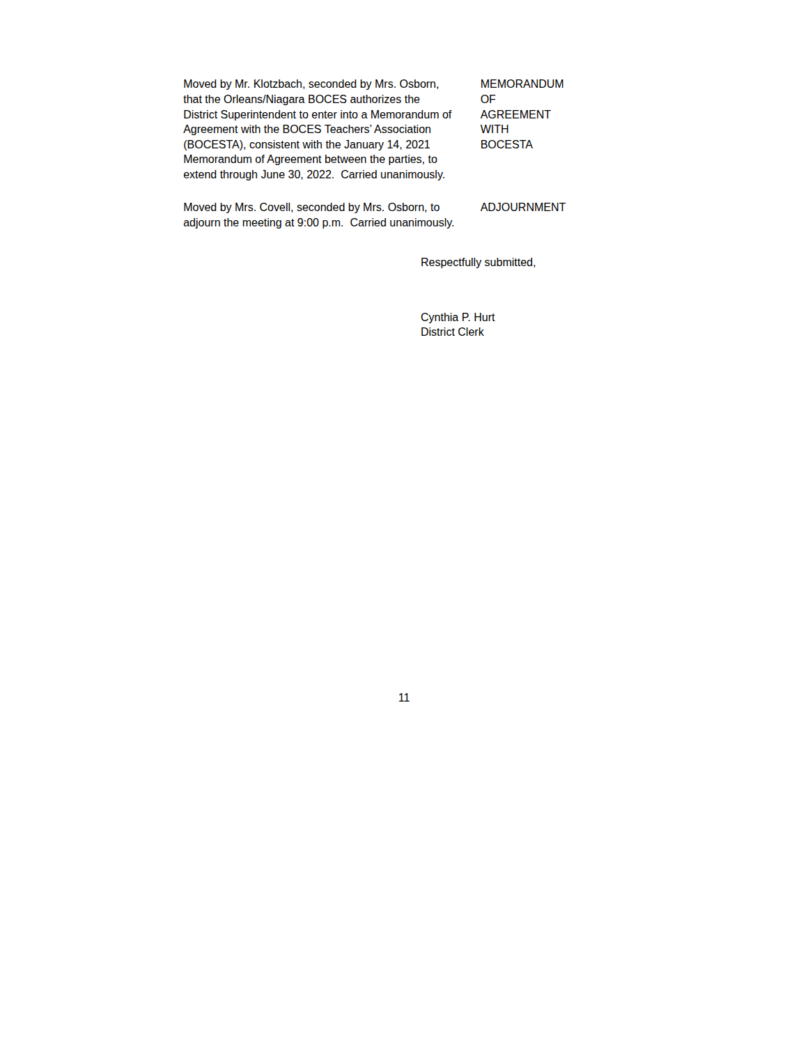Moved by Mr. Klotzbach, seconded by Mrs. Osborn, that the Orleans/Niagara BOCES authorizes the District Superintendent to enter into a Memorandum of Agreement with the BOCES Teachers’ Association (BOCESTA), consistent with the January 14, 2021 Memorandum of Agreement between the parties, to extend through June 30, 2022. Carried unanimously.
Memorandum
of
Agreement
with
BOCESTA
Moved by Mrs. Covell, seconded by Mrs. Osborn, to adjourn the meeting at 9:00 p.m. Carried unanimously.
Adjournment
Respectfully submitted,
Cynthia P. Hurt
District Clerk
11